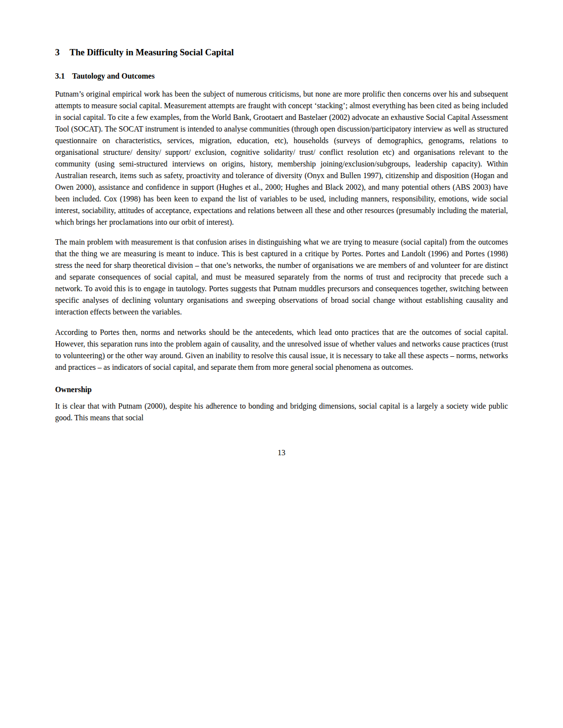3 The Difficulty in Measuring Social Capital
3.1 Tautology and Outcomes
Putnam’s original empirical work has been the subject of numerous criticisms, but none are more prolific then concerns over his and subsequent attempts to measure social capital. Measurement attempts are fraught with concept ‘stacking’; almost everything has been cited as being included in social capital. To cite a few examples, from the World Bank, Grootaert and Bastelaer (2002) advocate an exhaustive Social Capital Assessment Tool (SOCAT). The SOCAT instrument is intended to analyse communities (through open discussion/participatory interview as well as structured questionnaire on characteristics, services, migration, education, etc), households (surveys of demographics, genograms, relations to organisational structure/ density/ support/ exclusion, cognitive solidarity/ trust/ conflict resolution etc) and organisations relevant to the community (using semi-structured interviews on origins, history, membership joining/exclusion/subgroups, leadership capacity). Within Australian research, items such as safety, proactivity and tolerance of diversity (Onyx and Bullen 1997), citizenship and disposition (Hogan and Owen 2000), assistance and confidence in support (Hughes et al., 2000; Hughes and Black 2002), and many potential others (ABS 2003) have been included. Cox (1998) has been keen to expand the list of variables to be used, including manners, responsibility, emotions, wide social interest, sociability, attitudes of acceptance, expectations and relations between all these and other resources (presumably including the material, which brings her proclamations into our orbit of interest).
The main problem with measurement is that confusion arises in distinguishing what we are trying to measure (social capital) from the outcomes that the thing we are measuring is meant to induce. This is best captured in a critique by Portes. Portes and Landolt (1996) and Portes (1998) stress the need for sharp theoretical division – that one’s networks, the number of organisations we are members of and volunteer for are distinct and separate consequences of social capital, and must be measured separately from the norms of trust and reciprocity that precede such a network. To avoid this is to engage in tautology. Portes suggests that Putnam muddles precursors and consequences together, switching between specific analyses of declining voluntary organisations and sweeping observations of broad social change without establishing causality and interaction effects between the variables.
According to Portes then, norms and networks should be the antecedents, which lead onto practices that are the outcomes of social capital. However, this separation runs into the problem again of causality, and the unresolved issue of whether values and networks cause practices (trust to volunteering) or the other way around. Given an inability to resolve this causal issue, it is necessary to take all these aspects – norms, networks and practices – as indicators of social capital, and separate them from more general social phenomena as outcomes.
Ownership
It is clear that with Putnam (2000), despite his adherence to bonding and bridging dimensions, social capital is a largely a society wide public good. This means that social
13